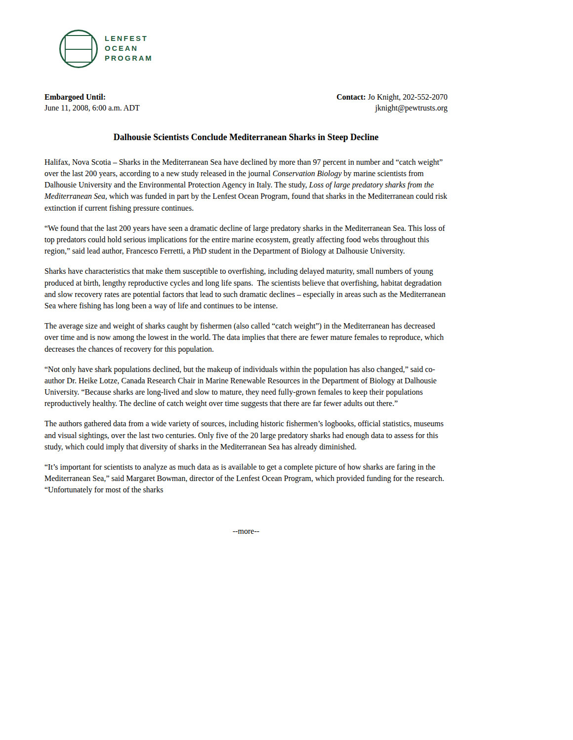LENFEST
OCEAN
PROGRAM
Embargoed Until:
June 11, 2008, 6:00 a.m. ADT
Contact: Jo Knight, 202-552-2070
jknight@pewtrusts.org
Dalhousie Scientists Conclude Mediterranean Sharks in Steep Decline
Halifax, Nova Scotia – Sharks in the Mediterranean Sea have declined by more than 97 percent in number and “catch weight” over the last 200 years, according to a new study released in the journal Conservation Biology by marine scientists from Dalhousie University and the Environmental Protection Agency in Italy. The study, Loss of large predatory sharks from the Mediterranean Sea, which was funded in part by the Lenfest Ocean Program, found that sharks in the Mediterranean could risk extinction if current fishing pressure continues.
“We found that the last 200 years have seen a dramatic decline of large predatory sharks in the Mediterranean Sea. This loss of top predators could hold serious implications for the entire marine ecosystem, greatly affecting food webs throughout this region,” said lead author, Francesco Ferretti, a PhD student in the Department of Biology at Dalhousie University.
Sharks have characteristics that make them susceptible to overfishing, including delayed maturity, small numbers of young produced at birth, lengthy reproductive cycles and long life spans. The scientists believe that overfishing, habitat degradation and slow recovery rates are potential factors that lead to such dramatic declines – especially in areas such as the Mediterranean Sea where fishing has long been a way of life and continues to be intense.
The average size and weight of sharks caught by fishermen (also called “catch weight”) in the Mediterranean has decreased over time and is now among the lowest in the world. The data implies that there are fewer mature females to reproduce, which decreases the chances of recovery for this population.
“Not only have shark populations declined, but the makeup of individuals within the population has also changed,” said co-author Dr. Heike Lotze, Canada Research Chair in Marine Renewable Resources in the Department of Biology at Dalhousie University. “Because sharks are long-lived and slow to mature, they need fully-grown females to keep their populations reproductively healthy. The decline of catch weight over time suggests that there are far fewer adults out there.”
The authors gathered data from a wide variety of sources, including historic fishermen’s logbooks, official statistics, museums and visual sightings, over the last two centuries. Only five of the 20 large predatory sharks had enough data to assess for this study, which could imply that diversity of sharks in the Mediterranean Sea has already diminished.
“It’s important for scientists to analyze as much data as is available to get a complete picture of how sharks are faring in the Mediterranean Sea,” said Margaret Bowman, director of the Lenfest Ocean Program, which provided funding for the research. “Unfortunately for most of the sharks
--more--